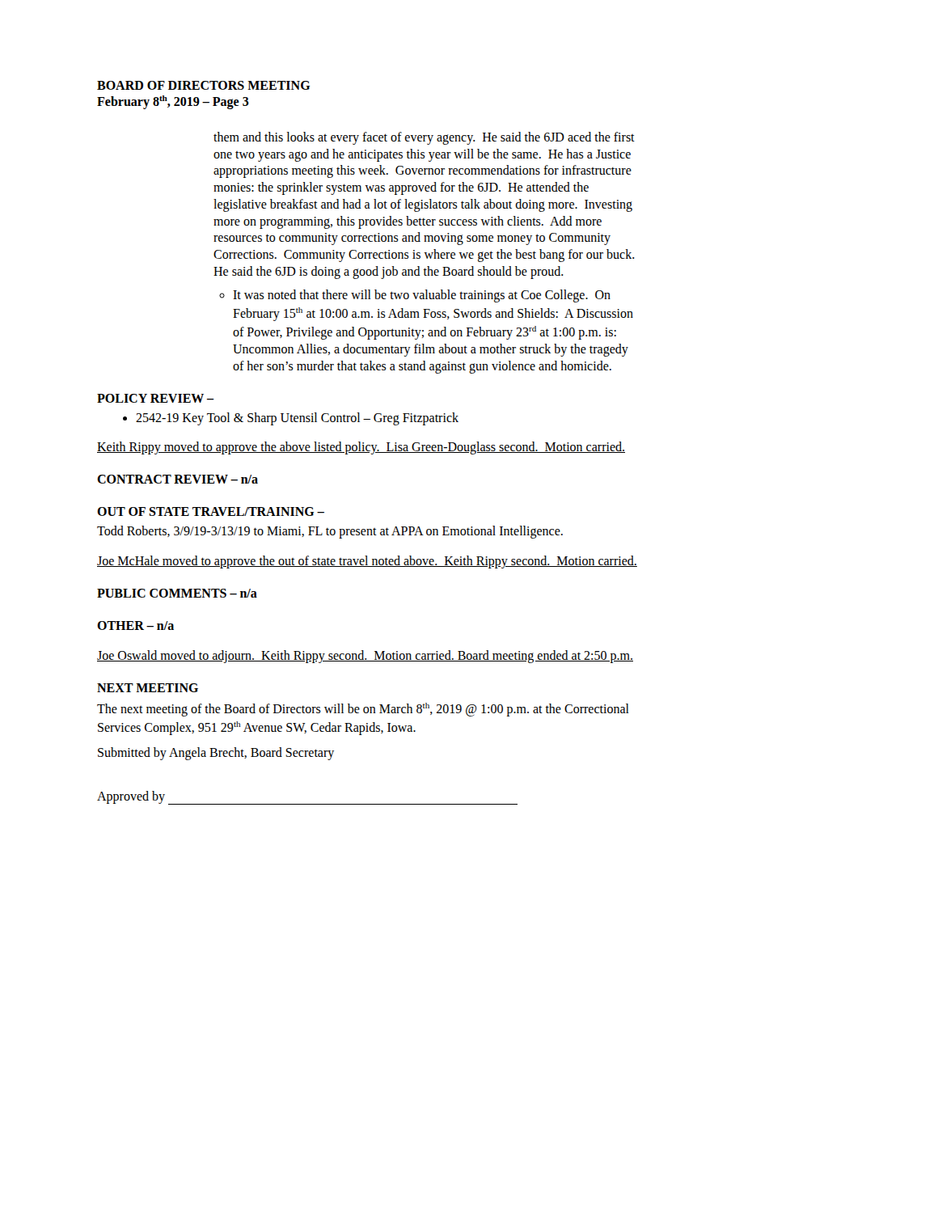BOARD OF DIRECTORS MEETING
February 8th, 2019 – Page 3
them and this looks at every facet of every agency. He said the 6JD aced the first one two years ago and he anticipates this year will be the same. He has a Justice appropriations meeting this week. Governor recommendations for infrastructure monies: the sprinkler system was approved for the 6JD. He attended the legislative breakfast and had a lot of legislators talk about doing more. Investing more on programming, this provides better success with clients. Add more resources to community corrections and moving some money to Community Corrections. Community Corrections is where we get the best bang for our buck. He said the 6JD is doing a good job and the Board should be proud.
It was noted that there will be two valuable trainings at Coe College. On February 15th at 10:00 a.m. is Adam Foss, Swords and Shields: A Discussion of Power, Privilege and Opportunity; and on February 23rd at 1:00 p.m. is: Uncommon Allies, a documentary film about a mother struck by the tragedy of her son’s murder that takes a stand against gun violence and homicide.
POLICY REVIEW –
2542-19 Key Tool & Sharp Utensil Control – Greg Fitzpatrick
Keith Rippy moved to approve the above listed policy. Lisa Green-Douglass second. Motion carried.
CONTRACT REVIEW – n/a
OUT OF STATE TRAVEL/TRAINING –
Todd Roberts, 3/9/19-3/13/19 to Miami, FL to present at APPA on Emotional Intelligence.
Joe McHale moved to approve the out of state travel noted above. Keith Rippy second. Motion carried.
PUBLIC COMMENTS – n/a
OTHER – n/a
Joe Oswald moved to adjourn. Keith Rippy second. Motion carried. Board meeting ended at 2:50 p.m.
NEXT MEETING
The next meeting of the Board of Directors will be on March 8th, 2019 @ 1:00 p.m. at the Correctional Services Complex, 951 29th Avenue SW, Cedar Rapids, Iowa.
Submitted by Angela Brecht, Board Secretary
Approved by